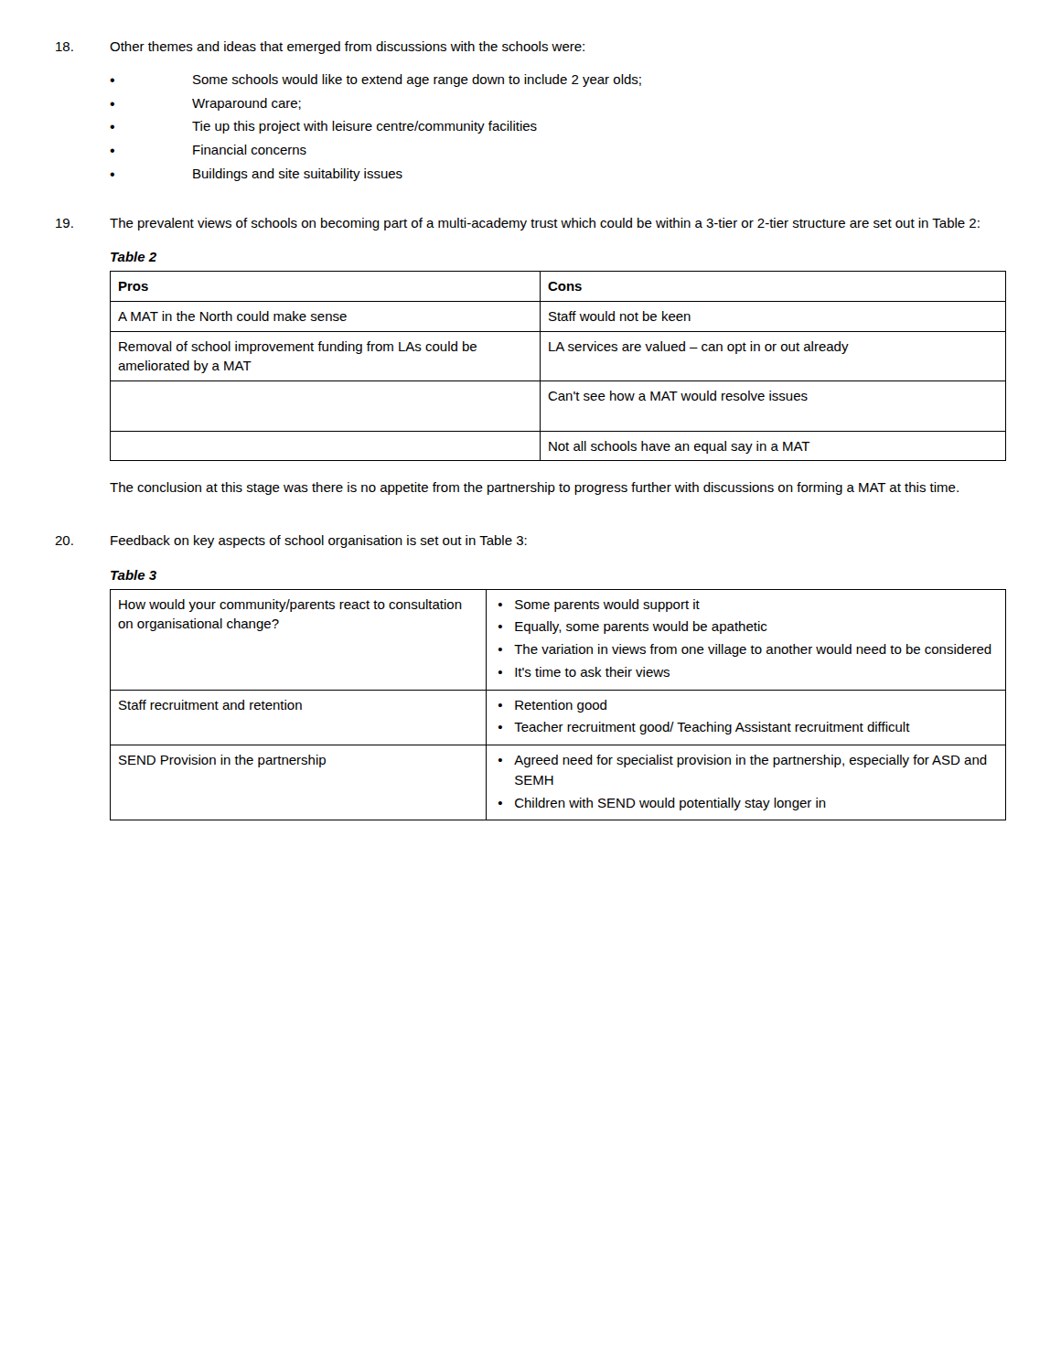18.
Other themes and ideas that emerged from discussions with the schools were:
Some schools would like to extend age range down to include 2 year olds;
Wraparound care;
Tie up this project with leisure centre/community facilities
Financial concerns
Buildings and site suitability issues
19.
The prevalent views of schools on becoming part of a multi-academy trust which could be within a 3-tier or 2-tier structure are set out in Table 2:
Table 2
| Pros | Cons |
| --- | --- |
| A MAT in the North could make sense | Staff would not be keen |
| Removal of school improvement funding from LAs could be ameliorated by a MAT | LA services are valued – can opt in or out already |
| | Can't see how a MAT would resolve issues |
| | Not all schools have an equal say in a MAT |
The conclusion at this stage was there is no appetite from the partnership to progress further with discussions on forming a MAT at this time.
20.
Feedback on key aspects of school organisation is set out in Table 3:
Table 3
| How would your community/parents react to consultation on organisational change? | Some parents would support it Equally, some parents would be apathetic The variation in views from one village to another would need to be considered It's time to ask their views |
| Staff recruitment and retention | Retention good Teacher recruitment good/ Teaching Assistant recruitment difficult |
| SEND Provision in the partnership | Agreed need for specialist provision in the partnership, especially for ASD and SEMH Children with SEND would potentially stay longer in |